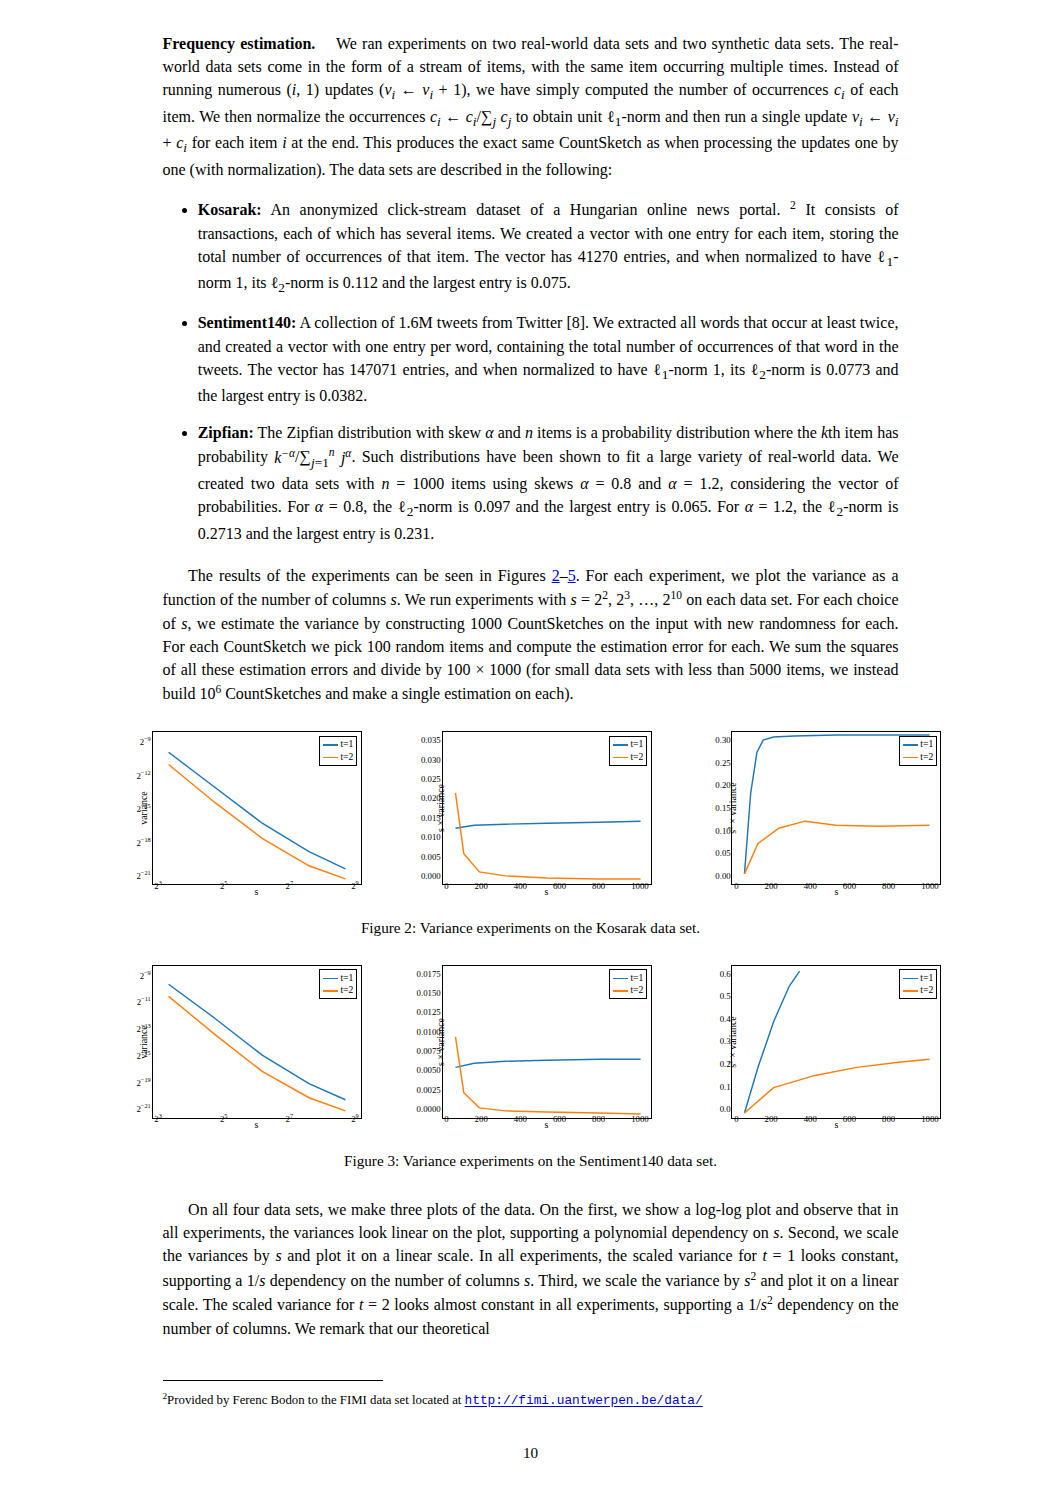Frequency estimation. We ran experiments on two real-world data sets and two synthetic data sets. The real-world data sets come in the form of a stream of items, with the same item occurring multiple times. Instead of running numerous (i, 1) updates (vi ← vi + 1), we have simply computed the number of occurrences ci of each item. We then normalize the occurrences ci ← ci/∑j cj to obtain unit ℓ1-norm and then run a single update vi ← vi + ci for each item i at the end. This produces the exact same CountSketch as when processing the updates one by one (with normalization). The data sets are described in the following:
Kosarak: An anonymized click-stream dataset of a Hungarian online news portal. 2 It consists of transactions, each of which has several items. We created a vector with one entry for each item, storing the total number of occurrences of that item. The vector has 41270 entries, and when normalized to have ℓ1-norm 1, its ℓ2-norm is 0.112 and the largest entry is 0.075.
Sentiment140: A collection of 1.6M tweets from Twitter [8]. We extracted all words that occur at least twice, and created a vector with one entry per word, containing the total number of occurrences of that word in the tweets. The vector has 147071 entries, and when normalized to have ℓ1-norm 1, its ℓ2-norm is 0.0773 and the largest entry is 0.0382.
Zipfian: The Zipfian distribution with skew α and n items is a probability distribution where the kth item has probability k−α/∑j=1n jα. Such distributions have been shown to fit a large variety of real-world data. We created two data sets with n = 1000 items using skews α = 0.8 and α = 1.2, considering the vector of probabilities. For α = 0.8, the ℓ2-norm is 0.097 and the largest entry is 0.065. For α = 1.2, the ℓ2-norm is 0.2713 and the largest entry is 0.231.
The results of the experiments can be seen in Figures 2–5. For each experiment, we plot the variance as a function of the number of columns s. We run experiments with s = 22, 23, …, 210 on each data set. For each choice of s, we estimate the variance by constructing 1000 CountSketches on the input with new randomness for each. For each CountSketch we pick 100 random items and compute the estimation error for each. We sum the squares of all these estimation errors and divide by 100 × 1000 (for small data sets with less than 5000 items, we instead build 106 CountSketches and make a single estimation on each).
t=1
t=2
variance
2−92−122−152−182−21
23252729
s
t=1
t=2
s × variance
0.0350.0300.0250.0200.0150.0100.0050.000
02004006008001000
s
t=1
t=2
s2 × variance
0.300.250.200.150.100.050.00
02004006008001000
s
Figure 2: Variance experiments on the Kosarak data set.
t=1
t=2
variance
2−92−112−132−152−192−21
23252729
s
t=1
t=2
s × variance
0.01750.01500.01250.01000.00750.00500.00250.0000
02004006008001000
s
t=1
t=2
s2 × variance
0.60.50.40.30.20.10.0
02004006008001000
s
Figure 3: Variance experiments on the Sentiment140 data set.
On all four data sets, we make three plots of the data. On the first, we show a log-log plot and observe that in all experiments, the variances look linear on the plot, supporting a polynomial dependency on s. Second, we scale the variances by s and plot it on a linear scale. In all experiments, the scaled variance for t = 1 looks constant, supporting a 1/s dependency on the number of columns s. Third, we scale the variance by s2 and plot it on a linear scale. The scaled variance for t = 2 looks almost constant in all experiments, supporting a 1/s2 dependency on the number of columns. We remark that our theoretical
2Provided by Ferenc Bodon to the FIMI data set located at http://fimi.uantwerpen.be/data/
10